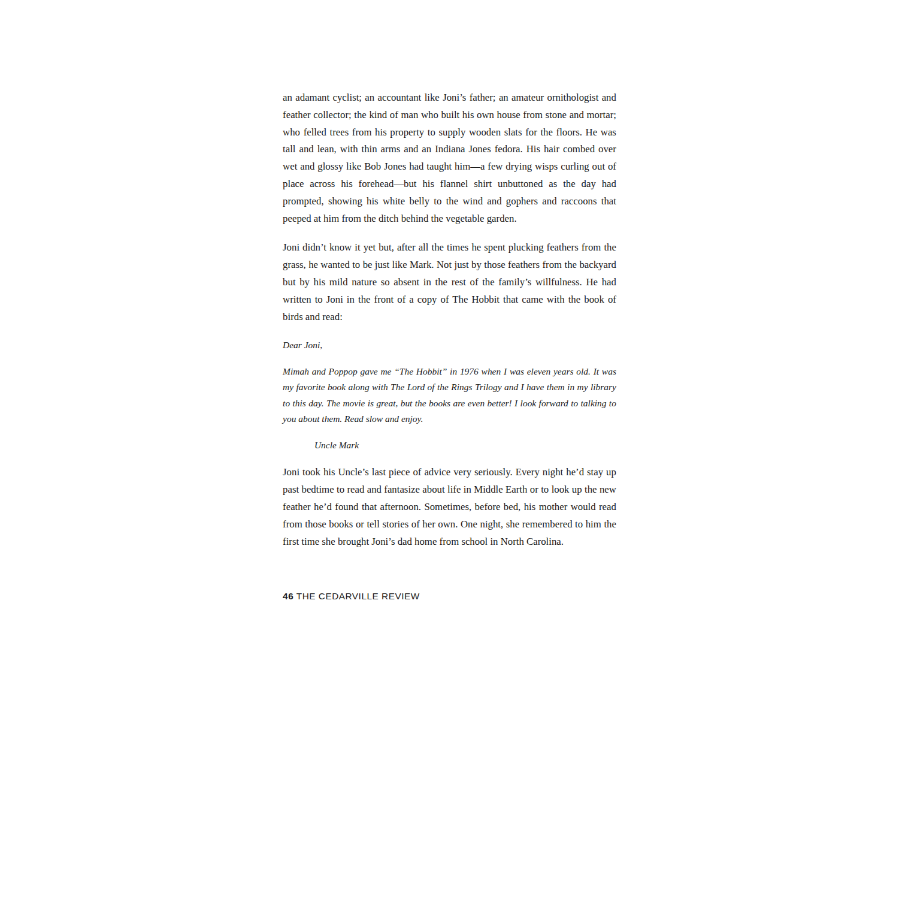an adamant cyclist; an accountant like Joni’s father; an amateur ornithologist and feather collector; the kind of man who built his own house from stone and mortar; who felled trees from his property to supply wooden slats for the floors. He was tall and lean, with thin arms and an Indiana Jones fedora. His hair combed over wet and glossy like Bob Jones had taught him—a few drying wisps curling out of place across his forehead—but his flannel shirt unbuttoned as the day had prompted, showing his white belly to the wind and gophers and raccoons that peeped at him from the ditch behind the vegetable garden.
Joni didn’t know it yet but, after all the times he spent plucking feathers from the grass, he wanted to be just like Mark. Not just by those feathers from the backyard but by his mild nature so absent in the rest of the family’s willfulness. He had written to Joni in the front of a copy of The Hobbit that came with the book of birds and read:
Dear Joni,
Mimah and Poppop gave me “The Hobbit” in 1976 when I was eleven years old. It was my favorite book along with The Lord of the Rings Trilogy and I have them in my library to this day. The movie is great, but the books are even better! I look forward to talking to you about them. Read slow and enjoy.
Uncle Mark
Joni took his Uncle’s last piece of advice very seriously. Every night he’d stay up past bedtime to read and fantasize about life in Middle Earth or to look up the new feather he’d found that afternoon. Sometimes, before bed, his mother would read from those books or tell stories of her own. One night, she remembered to him the first time she brought Joni’s dad home from school in North Carolina.
46 THE CEDARVILLE REVIEW